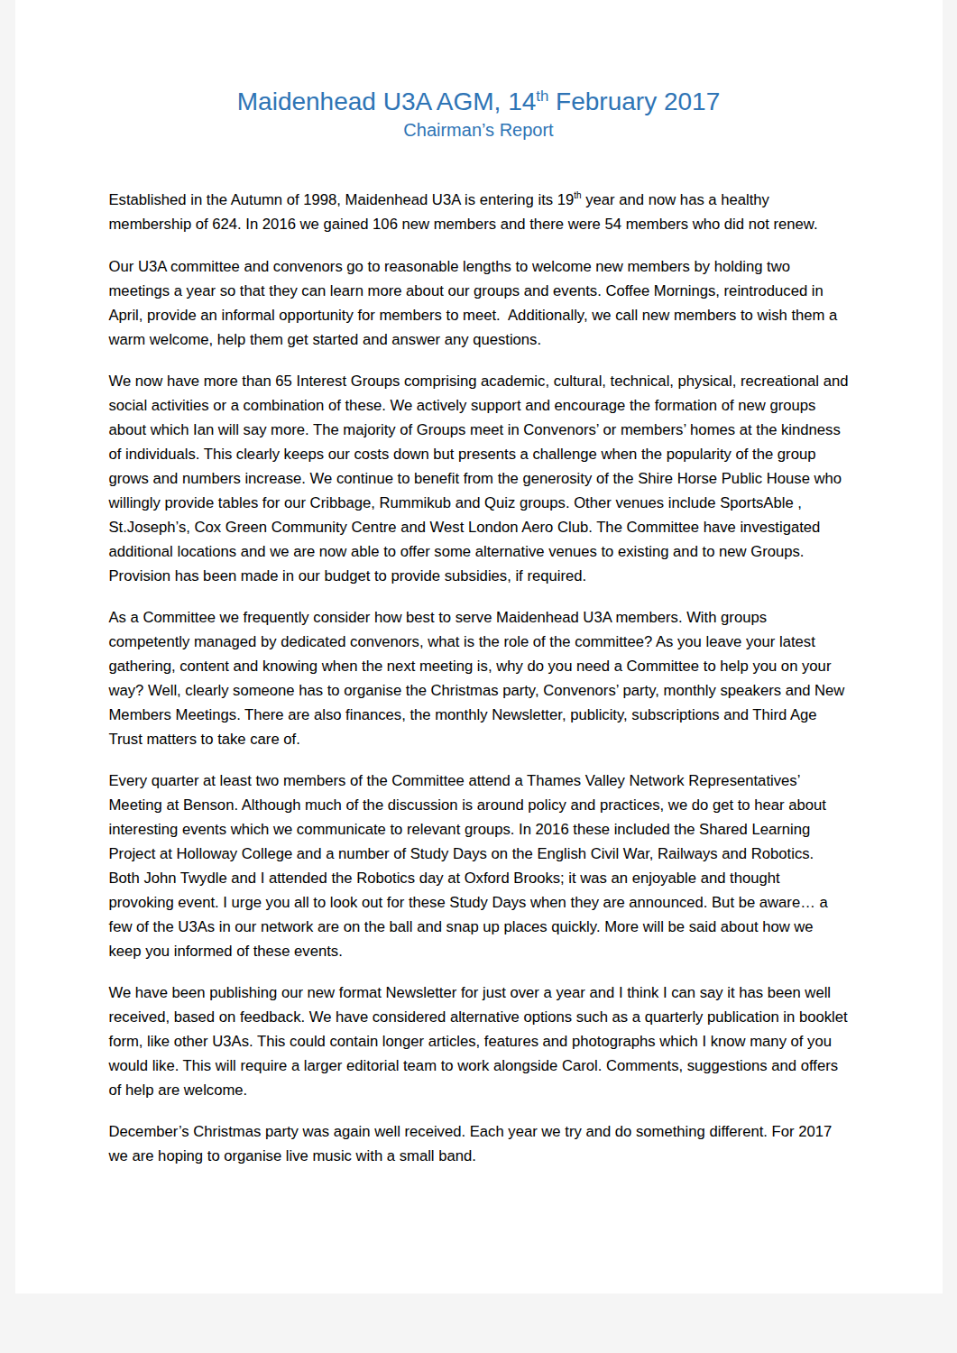Maidenhead U3A AGM, 14th February 2017
Chairman’s Report
Established in the Autumn of 1998, Maidenhead U3A is entering its 19th year and now has a healthy membership of 624. In 2016 we gained 106 new members and there were 54 members who did not renew.
Our U3A committee and convenors go to reasonable lengths to welcome new members by holding two meetings a year so that they can learn more about our groups and events. Coffee Mornings, reintroduced in April, provide an informal opportunity for members to meet. Additionally, we call new members to wish them a warm welcome, help them get started and answer any questions.
We now have more than 65 Interest Groups comprising academic, cultural, technical, physical, recreational and social activities or a combination of these. We actively support and encourage the formation of new groups about which Ian will say more. The majority of Groups meet in Convenors’ or members’ homes at the kindness of individuals. This clearly keeps our costs down but presents a challenge when the popularity of the group grows and numbers increase. We continue to benefit from the generosity of the Shire Horse Public House who willingly provide tables for our Cribbage, Rummikub and Quiz groups. Other venues include SportsAble , St.Joseph’s, Cox Green Community Centre and West London Aero Club. The Committee have investigated additional locations and we are now able to offer some alternative venues to existing and to new Groups. Provision has been made in our budget to provide subsidies, if required.
As a Committee we frequently consider how best to serve Maidenhead U3A members. With groups competently managed by dedicated convenors, what is the role of the committee? As you leave your latest gathering, content and knowing when the next meeting is, why do you need a Committee to help you on your way? Well, clearly someone has to organise the Christmas party, Convenors’ party, monthly speakers and New Members Meetings. There are also finances, the monthly Newsletter, publicity, subscriptions and Third Age Trust matters to take care of.
Every quarter at least two members of the Committee attend a Thames Valley Network Representatives’ Meeting at Benson. Although much of the discussion is around policy and practices, we do get to hear about interesting events which we communicate to relevant groups. In 2016 these included the Shared Learning Project at Holloway College and a number of Study Days on the English Civil War, Railways and Robotics. Both John Twydle and I attended the Robotics day at Oxford Brooks; it was an enjoyable and thought provoking event. I urge you all to look out for these Study Days when they are announced. But be aware… a few of the U3As in our network are on the ball and snap up places quickly. More will be said about how we keep you informed of these events.
We have been publishing our new format Newsletter for just over a year and I think I can say it has been well received, based on feedback. We have considered alternative options such as a quarterly publication in booklet form, like other U3As. This could contain longer articles, features and photographs which I know many of you would like. This will require a larger editorial team to work alongside Carol. Comments, suggestions and offers of help are welcome.
December’s Christmas party was again well received. Each year we try and do something different. For 2017 we are hoping to organise live music with a small band.